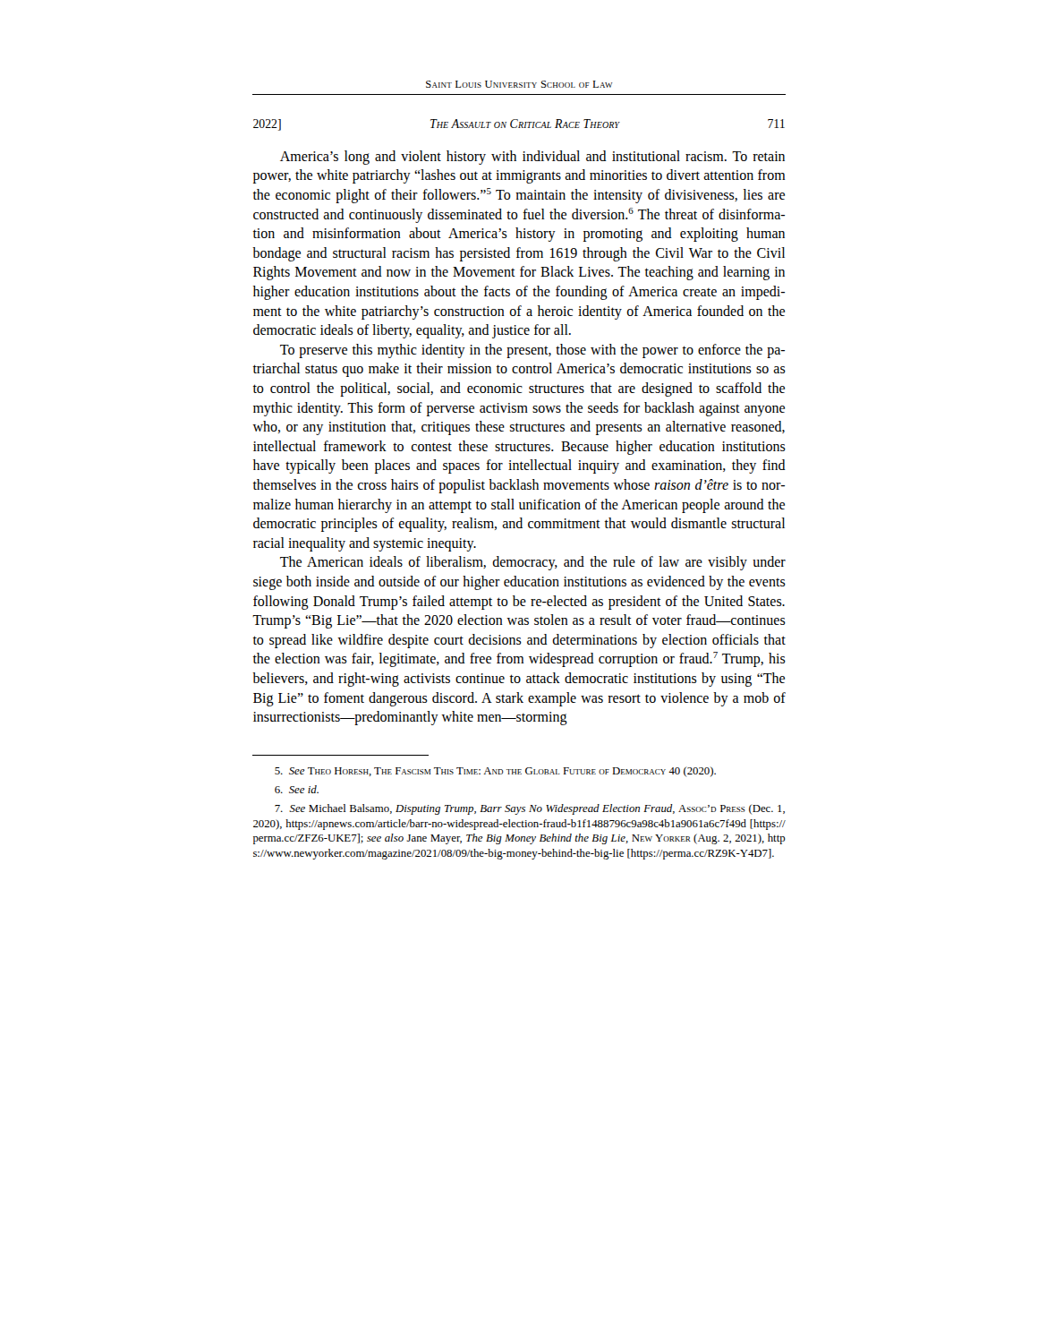Saint Louis University School of Law
2022] The Assault on Critical Race Theory 711
America’s long and violent history with individual and institutional racism. To retain power, the white patriarchy “lashes out at immigrants and minorities to divert attention from the economic plight of their followers.”5 To maintain the intensity of divisiveness, lies are constructed and continuously disseminated to fuel the diversion.6 The threat of disinformation and misinformation about America’s history in promoting and exploiting human bondage and structural racism has persisted from 1619 through the Civil War to the Civil Rights Movement and now in the Movement for Black Lives. The teaching and learning in higher education institutions about the facts of the founding of America create an impediment to the white patriarchy’s construction of a heroic identity of America founded on the democratic ideals of liberty, equality, and justice for all.
To preserve this mythic identity in the present, those with the power to enforce the patriarchal status quo make it their mission to control America’s democratic institutions so as to control the political, social, and economic structures that are designed to scaffold the mythic identity. This form of perverse activism sows the seeds for backlash against anyone who, or any institution that, critiques these structures and presents an alternative reasoned, intellectual framework to contest these structures. Because higher education institutions have typically been places and spaces for intellectual inquiry and examination, they find themselves in the cross hairs of populist backlash movements whose raison d’être is to normalize human hierarchy in an attempt to stall unification of the American people around the democratic principles of equality, realism, and commitment that would dismantle structural racial inequality and systemic inequity.
The American ideals of liberalism, democracy, and the rule of law are visibly under siege both inside and outside of our higher education institutions as evidenced by the events following Donald Trump’s failed attempt to be re-elected as president of the United States. Trump’s “Big Lie”—that the 2020 election was stolen as a result of voter fraud—continues to spread like wildfire despite court decisions and determinations by election officials that the election was fair, legitimate, and free from widespread corruption or fraud.7 Trump, his believers, and right-wing activists continue to attack democratic institutions by using “The Big Lie” to foment dangerous discord. A stark example was resort to violence by a mob of insurrectionists—predominantly white men—storming
5. See Theo Horesh, The Fascism This Time: And the Global Future of Democracy 40 (2020).
6. See id.
7. See Michael Balsamo, Disputing Trump, Barr Says No Widespread Election Fraud, Assoc’d Press (Dec. 1, 2020), https://apnews.com/article/barr-no-widespread-election-fraud-b1f1488796c9a98c4b1a9061a6c7f49d [https://perma.cc/ZFZ6-UKE7]; see also Jane Mayer, The Big Money Behind the Big Lie, New Yorker (Aug. 2, 2021), https://www.newyorker.com/magazine/2021/08/09/the-big-money-behind-the-big-lie [https://perma.cc/RZ9K-Y4D7].